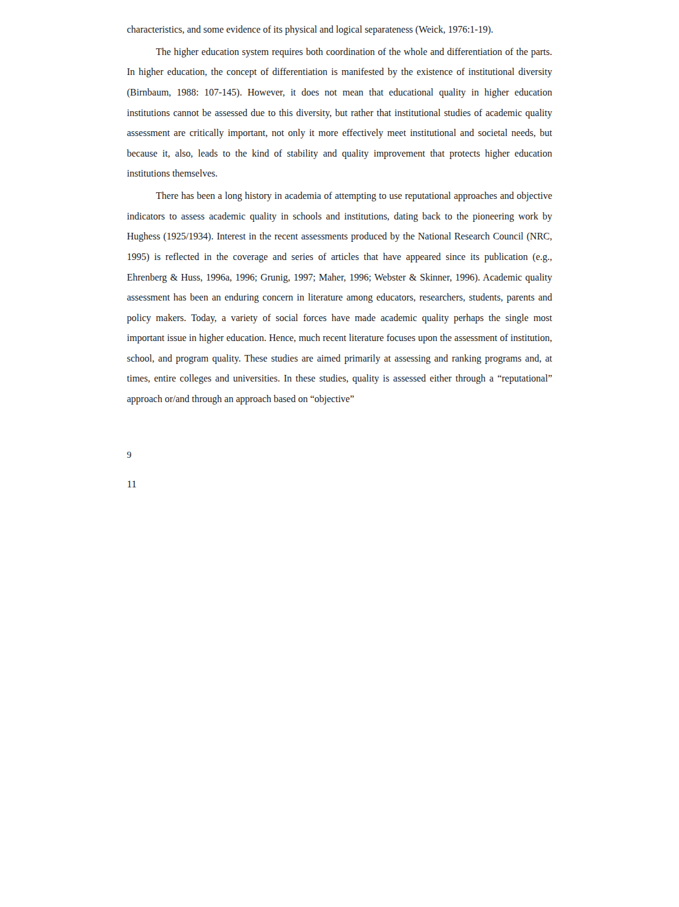characteristics, and some evidence of its physical and logical separateness (Weick, 1976:1-19).
The higher education system requires both coordination of the whole and differentiation of the parts. In higher education, the concept of differentiation is manifested by the existence of institutional diversity (Birnbaum, 1988: 107-145). However, it does not mean that educational quality in higher education institutions cannot be assessed due to this diversity, but rather that institutional studies of academic quality assessment are critically important, not only it more effectively meet institutional and societal needs, but because it, also, leads to the kind of stability and quality improvement that protects higher education institutions themselves.
There has been a long history in academia of attempting to use reputational approaches and objective indicators to assess academic quality in schools and institutions, dating back to the pioneering work by Hughess (1925/1934). Interest in the recent assessments produced by the National Research Council (NRC, 1995) is reflected in the coverage and series of articles that have appeared since its publication (e.g., Ehrenberg & Huss, 1996a, 1996; Grunig, 1997; Maher, 1996; Webster & Skinner, 1996). Academic quality assessment has been an enduring concern in literature among educators, researchers, students, parents and policy makers. Today, a variety of social forces have made academic quality perhaps the single most important issue in higher education. Hence, much recent literature focuses upon the assessment of institution, school, and program quality. These studies are aimed primarily at assessing and ranking programs and, at times, entire colleges and universities. In these studies, quality is assessed either through a “reputational” approach or/and through an approach based on “objective”
9
11